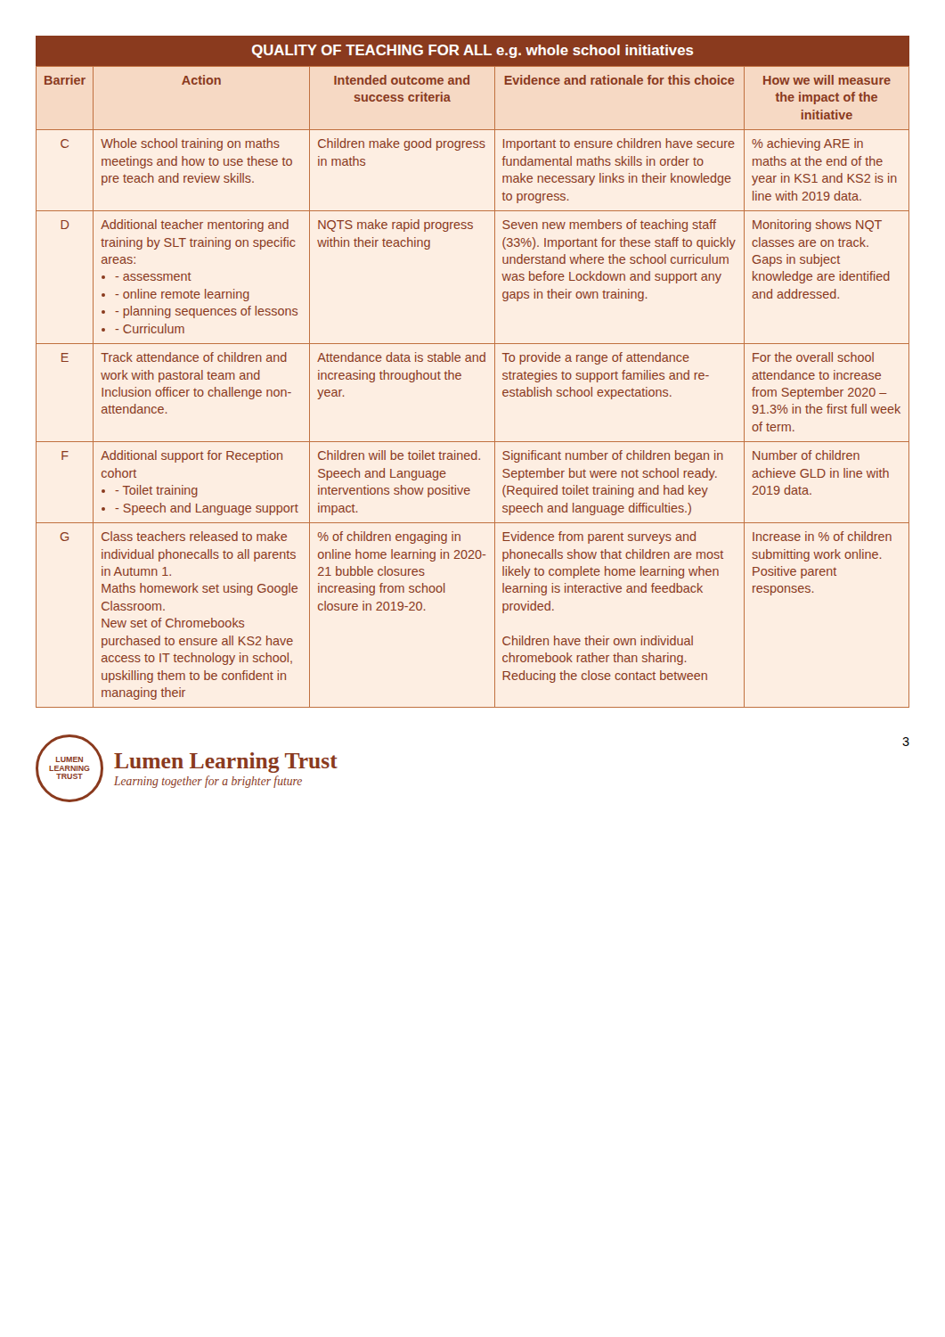QUALITY OF TEACHING FOR ALL e.g. whole school initiatives
| Barrier | Action | Intended outcome and success criteria | Evidence and rationale for this choice | How we will measure the impact of the initiative |
| --- | --- | --- | --- | --- |
| C | Whole school training on maths meetings and how to use these to pre teach and review skills. | Children make good progress in maths | Important to ensure children have secure fundamental maths skills in order to make necessary links in their knowledge to progress. | % achieving ARE in maths at the end of the year in KS1 and KS2 is in line with 2019 data. |
| D | Additional teacher mentoring and training by SLT training on specific areas: - assessment - online remote learning - planning sequences of lessons - Curriculum | NQTS make rapid progress within their teaching | Seven new members of teaching staff (33%). Important for these staff to quickly understand where the school curriculum was before Lockdown and support any gaps in their own training. | Monitoring shows NQT classes are on track. Gaps in subject knowledge are identified and addressed. |
| E | Track attendance of children and work with pastoral team and Inclusion officer to challenge non-attendance. | Attendance data is stable and increasing throughout the year. | To provide a range of attendance strategies to support families and re-establish school expectations. | For the overall school attendance to increase from September 2020 – 91.3% in the first full week of term. |
| F | Additional support for Reception cohort - Toilet training - Speech and Language support | Children will be toilet trained. Speech and Language interventions show positive impact. | Significant number of children began in September but were not school ready. (Required toilet training and had key speech and language difficulties.) | Number of children achieve GLD in line with 2019 data. |
| G | Class teachers released to make individual phonecalls to all parents in Autumn 1. Maths homework set using Google Classroom. New set of Chromebooks purchased to ensure all KS2 have access to IT technology in school, upskilling them to be confident in managing their | % of children engaging in online home learning in 2020-21 bubble closures increasing from school closure in 2019-20. | Evidence from parent surveys and phonecalls show that children are most likely to complete home learning when learning is interactive and feedback provided. Children have their own individual chromebook rather than sharing. Reducing the close contact between | Increase in % of children submitting work online. Positive parent responses. |
LUMEN
LEARNING
TRUST
Lumen Learning Trust
Learning together for a brighter future
3